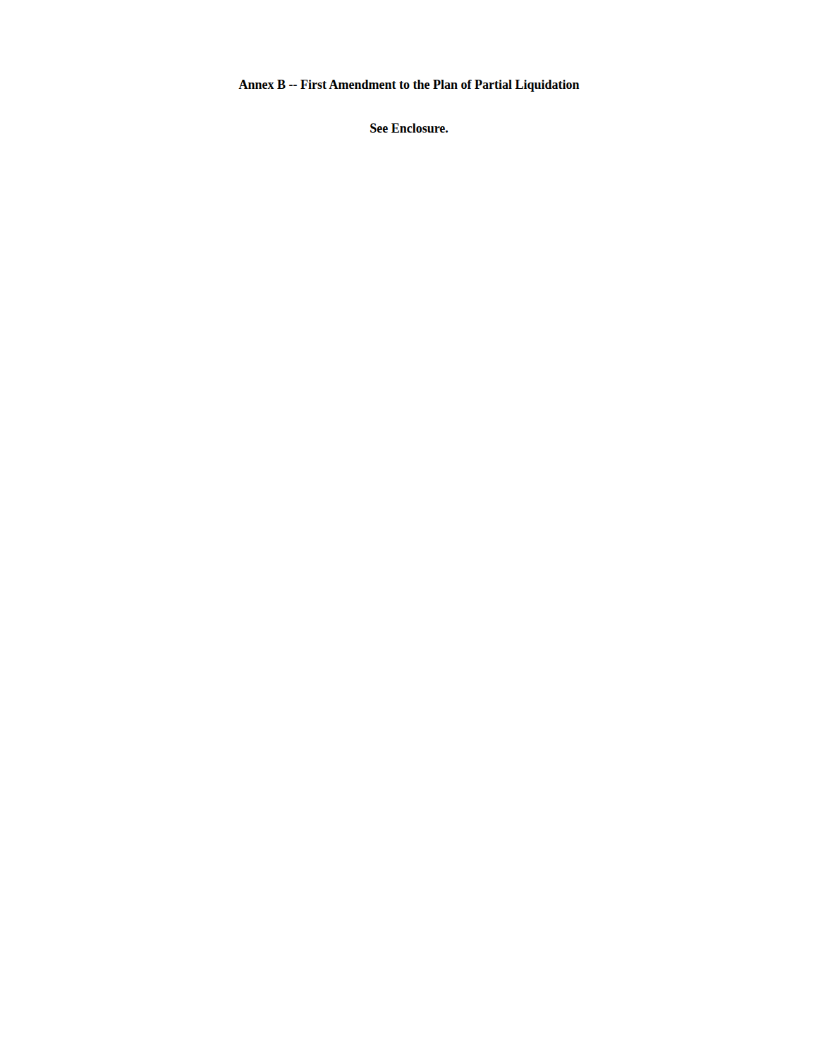Annex B -- First Amendment to the Plan of Partial Liquidation
See Enclosure.